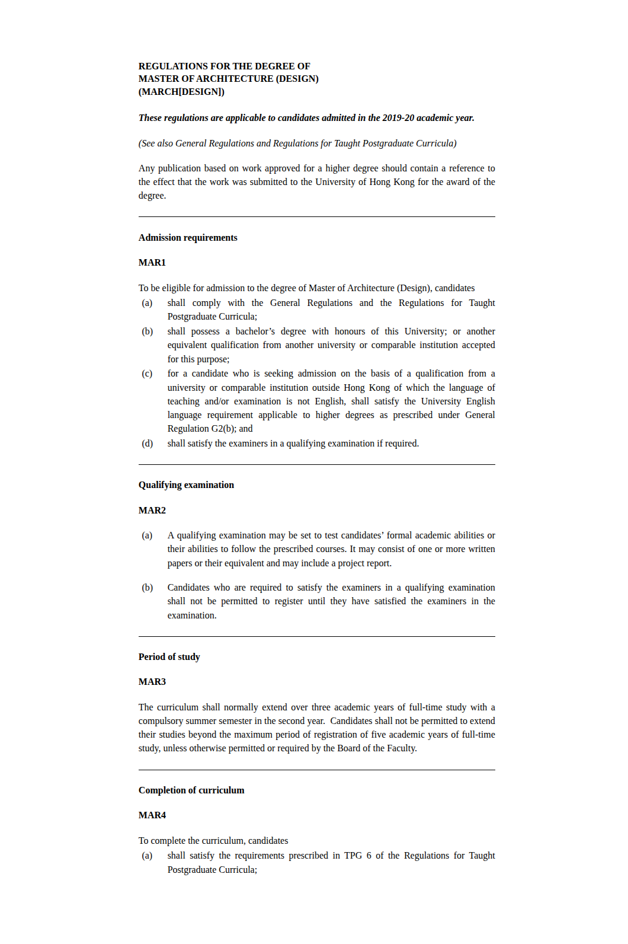Regulations for the Degree of
Master of Architecture (Design)
(MArch[Design])
These regulations are applicable to candidates admitted in the 2019-20 academic year.
(See also General Regulations and Regulations for Taught Postgraduate Curricula)
Any publication based on work approved for a higher degree should contain a reference to the effect that the work was submitted to the University of Hong Kong for the award of the degree.
Admission requirements
MAR1
To be eligible for admission to the degree of Master of Architecture (Design), candidates
(a) shall comply with the General Regulations and the Regulations for Taught Postgraduate Curricula;
(b) shall possess a bachelor’s degree with honours of this University; or another equivalent qualification from another university or comparable institution accepted for this purpose;
(c) for a candidate who is seeking admission on the basis of a qualification from a university or comparable institution outside Hong Kong of which the language of teaching and/or examination is not English, shall satisfy the University English language requirement applicable to higher degrees as prescribed under General Regulation G2(b); and
(d) shall satisfy the examiners in a qualifying examination if required.
Qualifying examination
MAR2
(a) A qualifying examination may be set to test candidates’ formal academic abilities or their abilities to follow the prescribed courses. It may consist of one or more written papers or their equivalent and may include a project report.
(b) Candidates who are required to satisfy the examiners in a qualifying examination shall not be permitted to register until they have satisfied the examiners in the examination.
Period of study
MAR3
The curriculum shall normally extend over three academic years of full-time study with a compulsory summer semester in the second year. Candidates shall not be permitted to extend their studies beyond the maximum period of registration of five academic years of full-time study, unless otherwise permitted or required by the Board of the Faculty.
Completion of curriculum
MAR4
To complete the curriculum, candidates
(a) shall satisfy the requirements prescribed in TPG 6 of the Regulations for Taught Postgraduate Curricula;